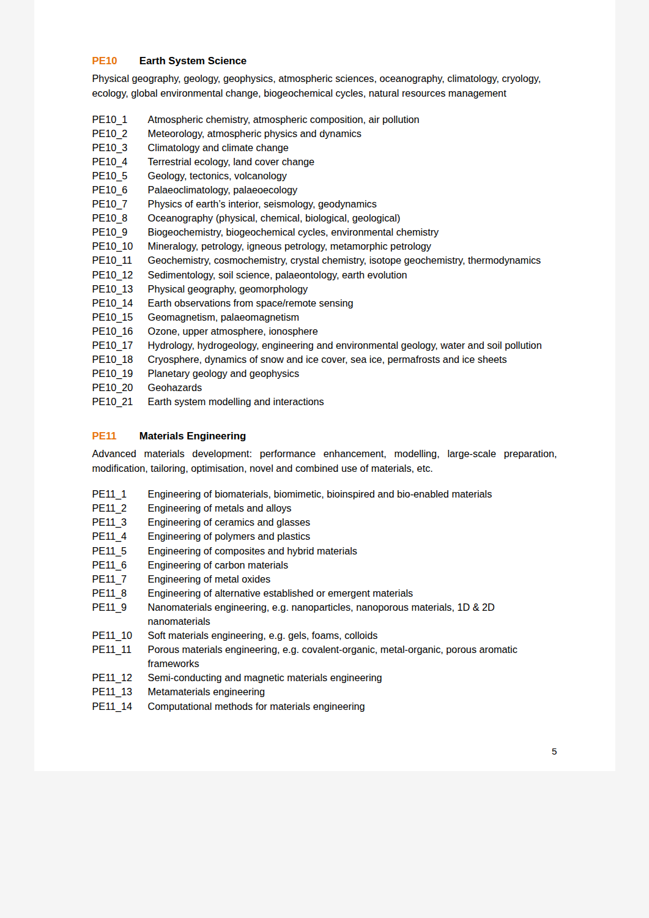PE10 Earth System Science
Physical geography, geology, geophysics, atmospheric sciences, oceanography, climatology, cryology, ecology, global environmental change, biogeochemical cycles, natural resources management
PE10_1 Atmospheric chemistry, atmospheric composition, air pollution
PE10_2 Meteorology, atmospheric physics and dynamics
PE10_3 Climatology and climate change
PE10_4 Terrestrial ecology, land cover change
PE10_5 Geology, tectonics, volcanology
PE10_6 Palaeoclimatology, palaeoecology
PE10_7 Physics of earth’s interior, seismology, geodynamics
PE10_8 Oceanography (physical, chemical, biological, geological)
PE10_9 Biogeochemistry, biogeochemical cycles, environmental chemistry
PE10_10 Mineralogy, petrology, igneous petrology, metamorphic petrology
PE10_11 Geochemistry, cosmochemistry, crystal chemistry, isotope geochemistry, thermodynamics
PE10_12 Sedimentology, soil science, palaeontology, earth evolution
PE10_13 Physical geography, geomorphology
PE10_14 Earth observations from space/remote sensing
PE10_15 Geomagnetism, palaeomagnetism
PE10_16 Ozone, upper atmosphere, ionosphere
PE10_17 Hydrology, hydrogeology, engineering and environmental geology, water and soil pollution
PE10_18 Cryosphere, dynamics of snow and ice cover, sea ice, permafrosts and ice sheets
PE10_19 Planetary geology and geophysics
PE10_20 Geohazards
PE10_21 Earth system modelling and interactions
PE11 Materials Engineering
Advanced materials development: performance enhancement, modelling, large-scale preparation, modification, tailoring, optimisation, novel and combined use of materials, etc.
PE11_1 Engineering of biomaterials, biomimetic, bioinspired and bio-enabled materials
PE11_2 Engineering of metals and alloys
PE11_3 Engineering of ceramics and glasses
PE11_4 Engineering of polymers and plastics
PE11_5 Engineering of composites and hybrid materials
PE11_6 Engineering of carbon materials
PE11_7 Engineering of metal oxides
PE11_8 Engineering of alternative established or emergent materials
PE11_9 Nanomaterials engineering, e.g. nanoparticles, nanoporous materials, 1D & 2D nanomaterials
PE11_10 Soft materials engineering, e.g. gels, foams, colloids
PE11_11 Porous materials engineering, e.g. covalent-organic, metal-organic, porous aromatic frameworks
PE11_12 Semi-conducting and magnetic materials engineering
PE11_13 Metamaterials engineering
PE11_14 Computational methods for materials engineering
5